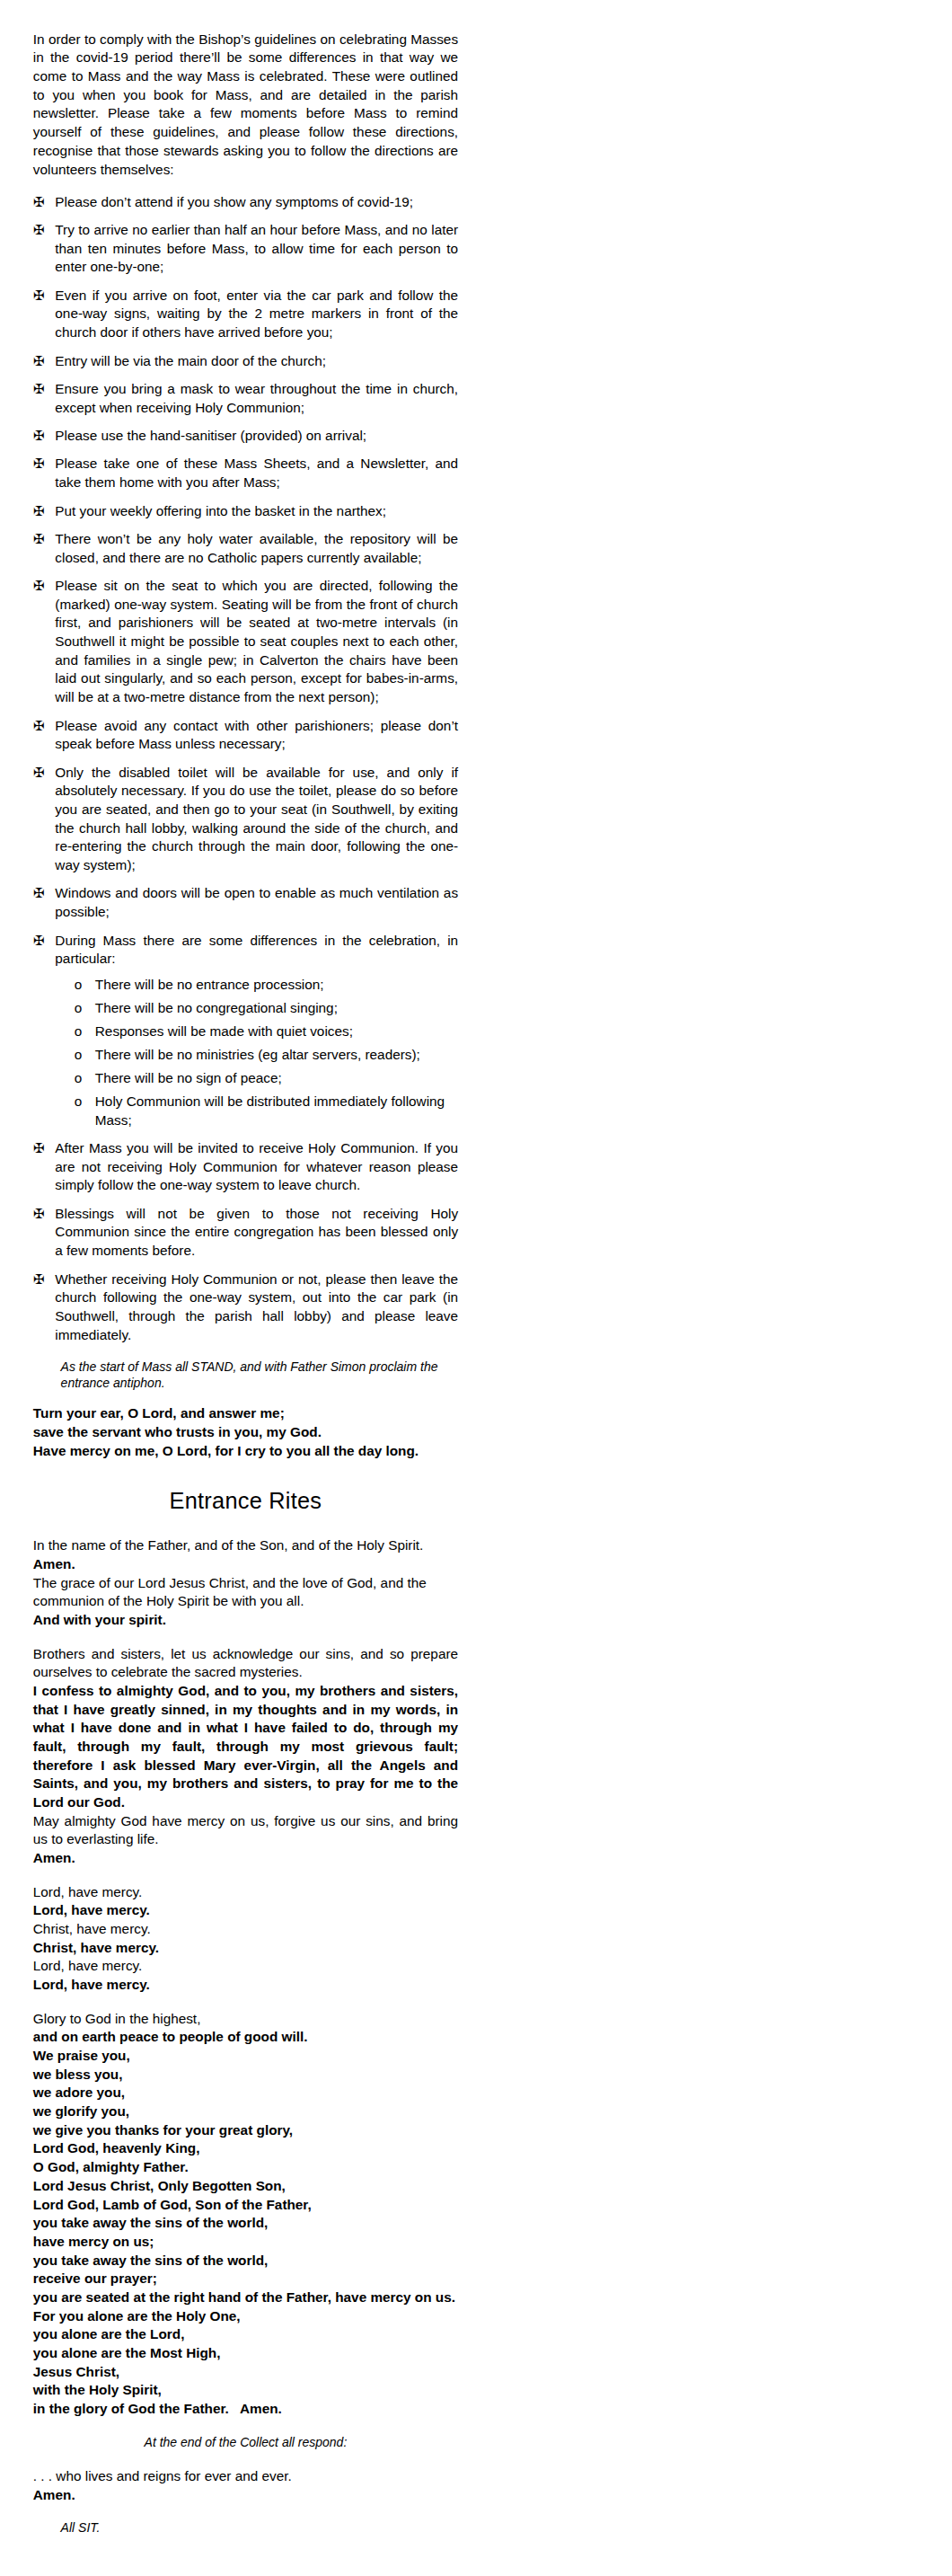In order to comply with the Bishop’s guidelines on celebrating Masses in the covid-19 period there’ll be some differences in that way we come to Mass and the way Mass is celebrated. These were outlined to you when you book for Mass, and are detailed in the parish newsletter. Please take a few moments before Mass to remind yourself of these guidelines, and please follow these directions, recognise that those stewards asking you to follow the directions are volunteers themselves:
Please don’t attend if you show any symptoms of covid-19;
Try to arrive no earlier than half an hour before Mass, and no later than ten minutes before Mass, to allow time for each person to enter one-by-one;
Even if you arrive on foot, enter via the car park and follow the one-way signs, waiting by the 2 metre markers in front of the church door if others have arrived before you;
Entry will be via the main door of the church;
Ensure you bring a mask to wear throughout the time in church, except when receiving Holy Communion;
Please use the hand-sanitiser (provided) on arrival;
Please take one of these Mass Sheets, and a Newsletter, and take them home with you after Mass;
Put your weekly offering into the basket in the narthex;
There won’t be any holy water available, the repository will be closed, and there are no Catholic papers currently available;
Please sit on the seat to which you are directed, following the (marked) one-way system. Seating will be from the front of church first, and parishioners will be seated at two-metre intervals (in Southwell it might be possible to seat couples next to each other, and families in a single pew; in Calverton the chairs have been laid out singularly, and so each person, except for babes-in-arms, will be at a two-metre distance from the next person);
Please avoid any contact with other parishioners; please don’t speak before Mass unless necessary;
Only the disabled toilet will be available for use, and only if absolutely necessary. If you do use the toilet, please do so before you are seated, and then go to your seat (in Southwell, by exiting the church hall lobby, walking around the side of the church, and re-entering the church through the main door, following the one-way system);
Windows and doors will be open to enable as much ventilation as possible;
During Mass there are some differences in the celebration, in particular:
There will be no entrance procession;
There will be no congregational singing;
Responses will be made with quiet voices;
There will be no ministries (eg altar servers, readers);
There will be no sign of peace;
Holy Communion will be distributed immediately following Mass;
After Mass you will be invited to receive Holy Communion. If you are not receiving Holy Communion for whatever reason please simply follow the one-way system to leave church.
Blessings will not be given to those not receiving Holy Communion since the entire congregation has been blessed only a few moments before.
Whether receiving Holy Communion or not, please then leave the church following the one-way system, out into the car park (in Southwell, through the parish hall lobby) and please leave immediately.
As the start of Mass all STAND, and with Father Simon proclaim the entrance antiphon.
Turn your ear, O Lord, and answer me;
save the servant who trusts in you, my God.
Have mercy on me, O Lord, for I cry to you all the day long.
Entrance Rites
In the name of the Father, and of the Son, and of the Holy Spirit.
Amen.
The grace of our Lord Jesus Christ, and the love of God, and the communion of the Holy Spirit be with you all.
And with your spirit.
Brothers and sisters, let us acknowledge our sins, and so prepare ourselves to celebrate the sacred mysteries.
I confess to almighty God, and to you, my brothers and sisters, that I have greatly sinned, in my thoughts and in my words, in what I have done and in what I have failed to do, through my fault, through my fault, through my most grievous fault; therefore I ask blessed Mary ever-Virgin, all the Angels and Saints, and you, my brothers and sisters, to pray for me to the Lord our God.
May almighty God have mercy on us, forgive us our sins, and bring us to everlasting life.
Amen.
Lord, have mercy.
Lord, have mercy.
Christ, have mercy.
Christ, have mercy.
Lord, have mercy.
Lord, have mercy.
Glory to God in the highest,
and on earth peace to people of good will.
We praise you,
we bless you,
we adore you,
we glorify you,
we give you thanks for your great glory,
Lord God, heavenly King,
O God, almighty Father.
Lord Jesus Christ, Only Begotten Son,
Lord God, Lamb of God, Son of the Father,
you take away the sins of the world,
have mercy on us;
you take away the sins of the world,
receive our prayer;
you are seated at the right hand of the Father, have mercy on us.
For you alone are the Holy One,
you alone are the Lord,
you alone are the Most High,
Jesus Christ,
with the Holy Spirit,
in the glory of God the Father. Amen.
At the end of the Collect all respond:
. . . who lives and reigns for ever and ever.
Amen.
All SIT.